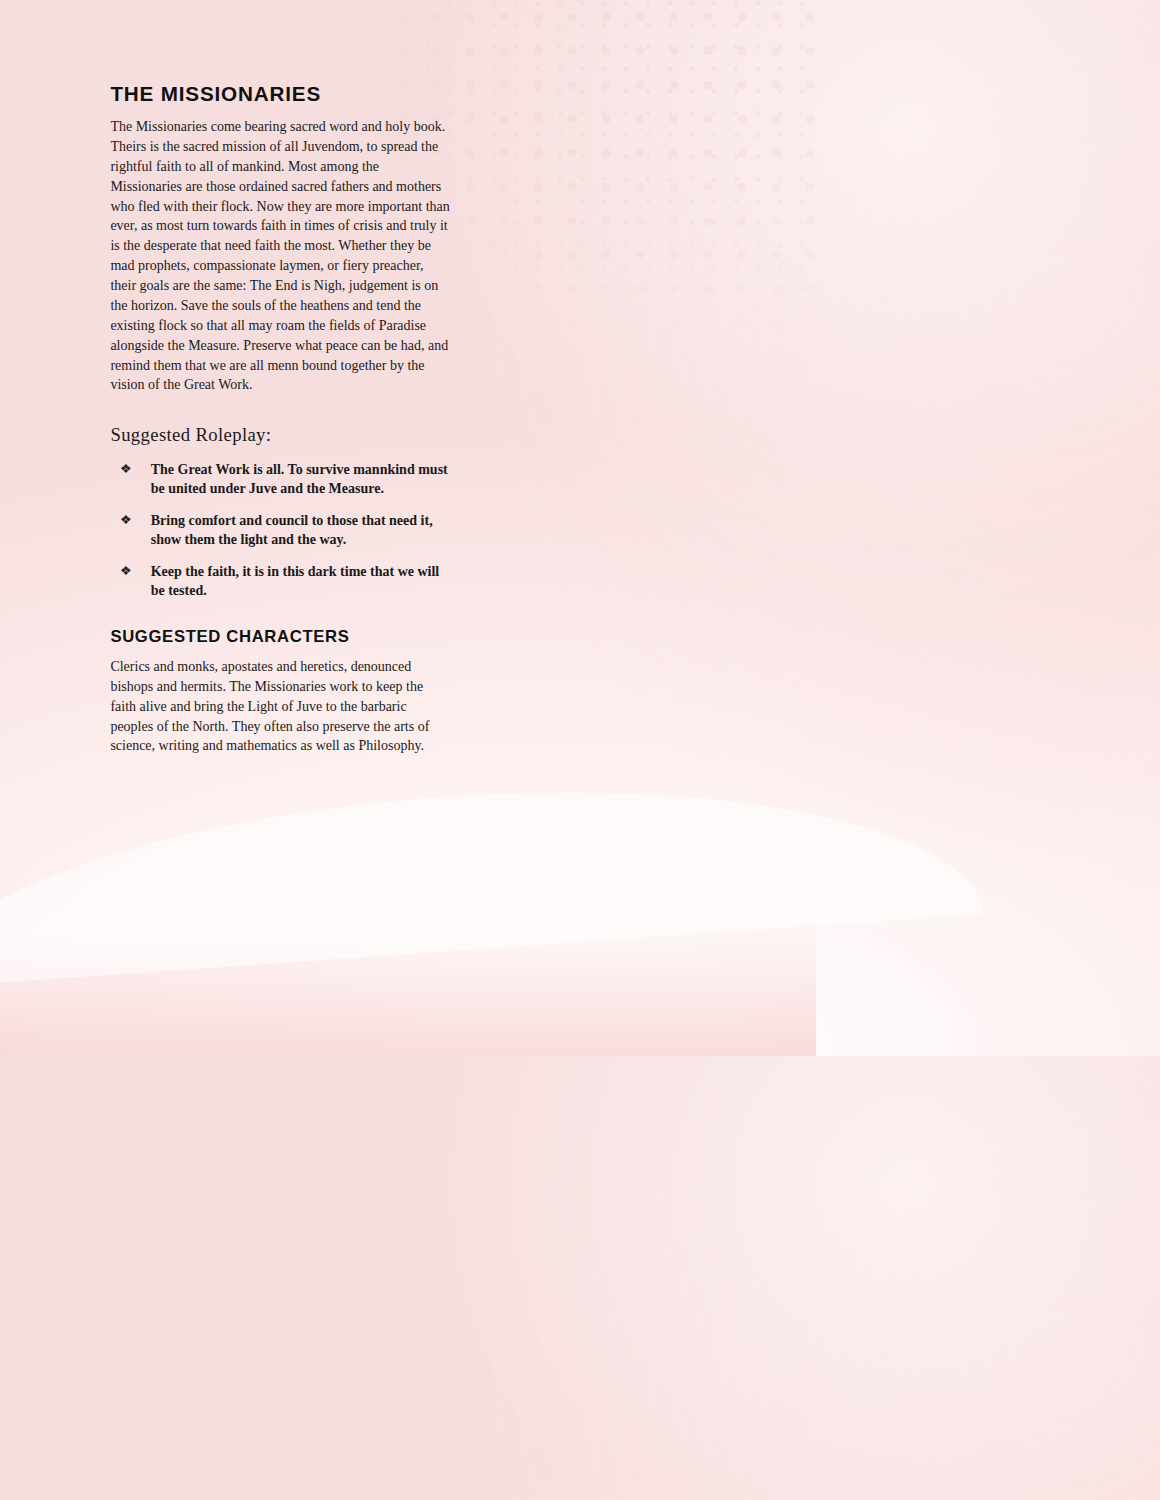THE MISSIONARIES
The Missionaries come bearing sacred word and holy book. Theirs is the sacred mission of all Juvendom, to spread the rightful faith to all of mankind. Most among the Missionaries are those ordained sacred fathers and mothers who fled with their flock. Now they are more important than ever, as most turn towards faith in times of crisis and truly it is the desperate that need faith the most. Whether they be mad prophets, compassionate laymen, or fiery preacher, their goals are the same: The End is Nigh, judgement is on the horizon. Save the souls of the heathens and tend the existing flock so that all may roam the fields of Paradise alongside the Measure. Preserve what peace can be had, and remind them that we are all menn bound together by the vision of the Great Work.
Suggested Roleplay:
The Great Work is all. To survive mannkind must be united under Juve and the Measure.
Bring comfort and council to those that need it, show them the light and the way.
Keep the faith, it is in this dark time that we will be tested.
SUGGESTED CHARACTERS
Clerics and monks, apostates and heretics, denounced bishops and hermits. The Missionaries work to keep the faith alive and bring the Light of Juve to the barbaric peoples of the North. They often also preserve the arts of science, writing and mathematics as well as Philosophy.